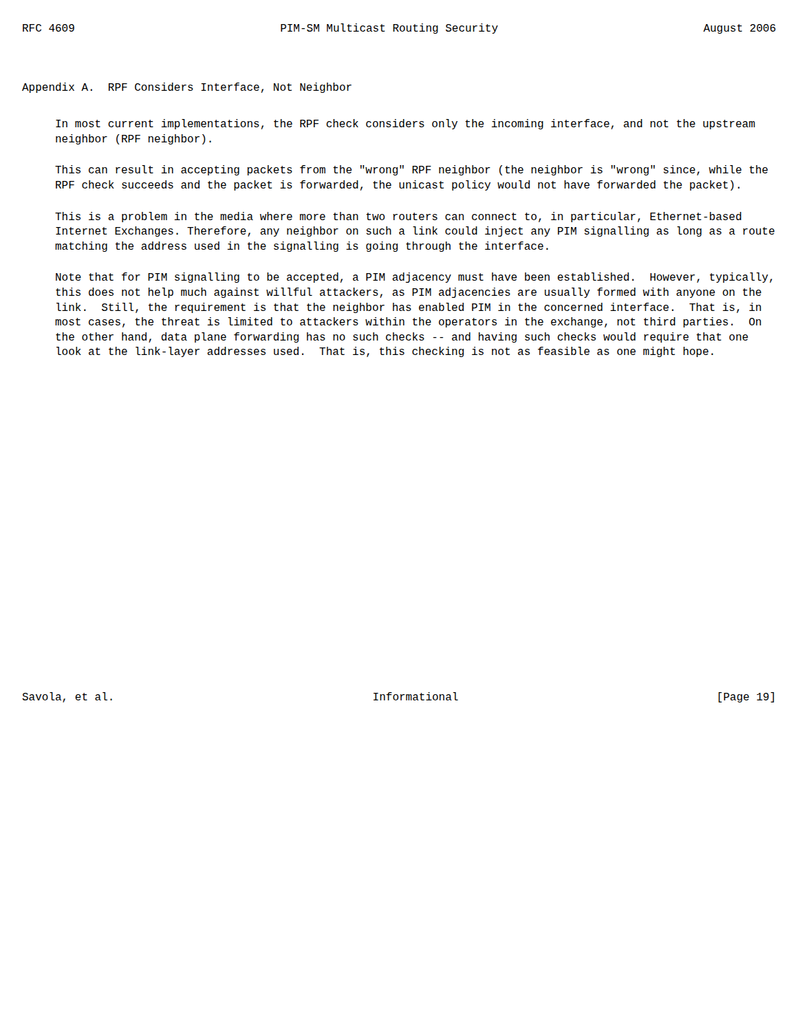RFC 4609 PIM-SM Multicast Routing Security August 2006
Appendix A. RPF Considers Interface, Not Neighbor
In most current implementations, the RPF check considers only the incoming interface, and not the upstream neighbor (RPF neighbor).
This can result in accepting packets from the "wrong" RPF neighbor (the neighbor is "wrong" since, while the RPF check succeeds and the packet is forwarded, the unicast policy would not have forwarded the packet).
This is a problem in the media where more than two routers can connect to, in particular, Ethernet-based Internet Exchanges. Therefore, any neighbor on such a link could inject any PIM signalling as long as a route matching the address used in the signalling is going through the interface.
Note that for PIM signalling to be accepted, a PIM adjacency must have been established. However, typically, this does not help much against willful attackers, as PIM adjacencies are usually formed with anyone on the link. Still, the requirement is that the neighbor has enabled PIM in the concerned interface. That is, in most cases, the threat is limited to attackers within the operators in the exchange, not third parties. On the other hand, data plane forwarding has no such checks -- and having such checks would require that one look at the link-layer addresses used. That is, this checking is not as feasible as one might hope.
Savola, et al. Informational [Page 19]